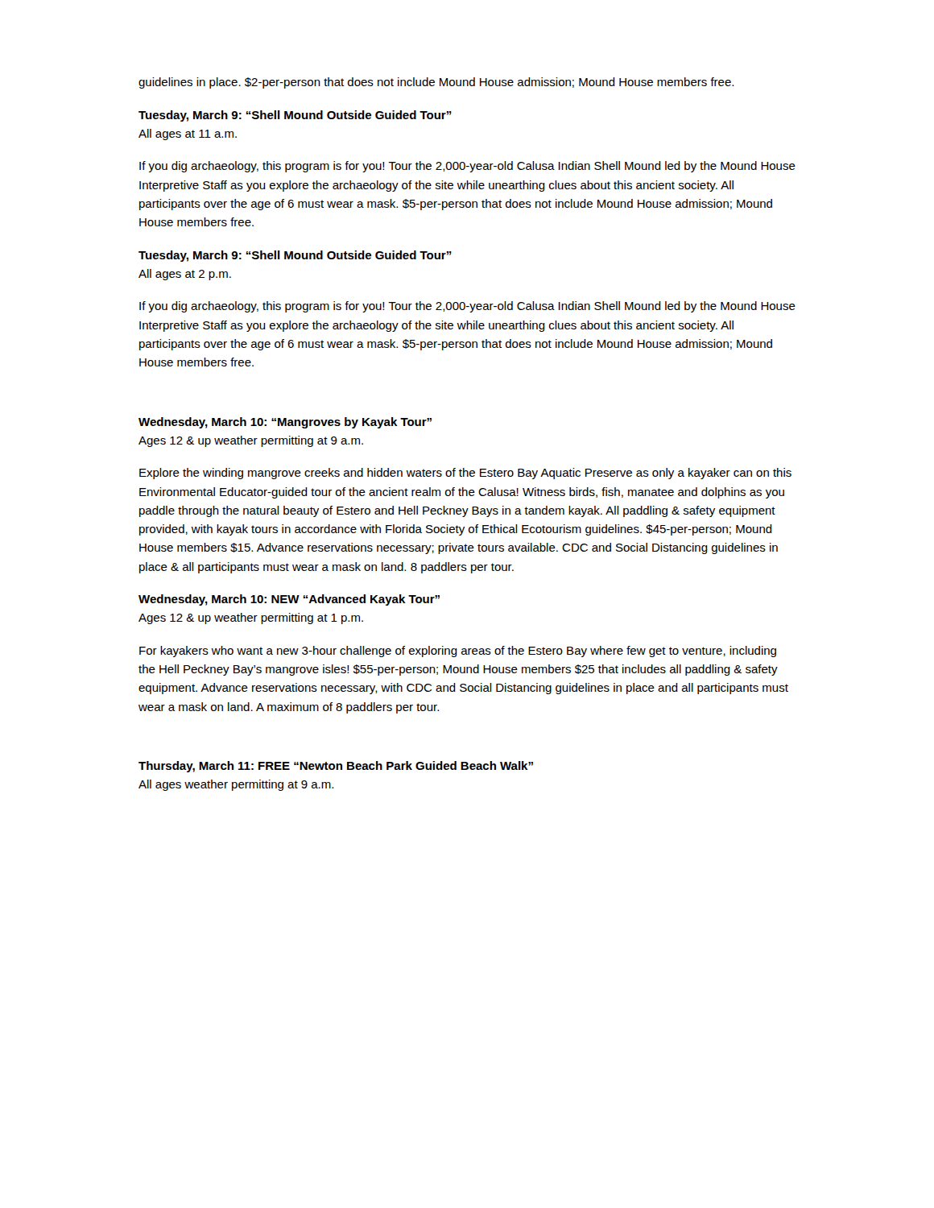guidelines in place. $2-per-person that does not include Mound House admission; Mound House members free.
Tuesday, March 9: “Shell Mound Outside Guided Tour”
All ages at 11 a.m.
If you dig archaeology, this program is for you! Tour the 2,000-year-old Calusa Indian Shell Mound led by the Mound House Interpretive Staff as you explore the archaeology of the site while unearthing clues about this ancient society. All participants over the age of 6 must wear a mask. $5-per-person that does not include Mound House admission; Mound House members free.
Tuesday, March 9: “Shell Mound Outside Guided Tour”
All ages at 2 p.m.
If you dig archaeology, this program is for you! Tour the 2,000-year-old Calusa Indian Shell Mound led by the Mound House Interpretive Staff as you explore the archaeology of the site while unearthing clues about this ancient society. All participants over the age of 6 must wear a mask. $5-per-person that does not include Mound House admission; Mound House members free.
Wednesday, March 10: “Mangroves by Kayak Tour”
Ages 12 & up weather permitting at 9 a.m.
Explore the winding mangrove creeks and hidden waters of the Estero Bay Aquatic Preserve as only a kayaker can on this Environmental Educator-guided tour of the ancient realm of the Calusa! Witness birds, fish, manatee and dolphins as you paddle through the natural beauty of Estero and Hell Peckney Bays in a tandem kayak. All paddling & safety equipment provided, with kayak tours in accordance with Florida Society of Ethical Ecotourism guidelines. $45-per-person; Mound House members $15. Advance reservations necessary; private tours available. CDC and Social Distancing guidelines in place & all participants must wear a mask on land. 8 paddlers per tour.
Wednesday, March 10: NEW “Advanced Kayak Tour”
Ages 12 & up weather permitting at 1 p.m.
For kayakers who want a new 3-hour challenge of exploring areas of the Estero Bay where few get to venture, including the Hell Peckney Bay’s mangrove isles! $55-per-person; Mound House members $25 that includes all paddling & safety equipment. Advance reservations necessary, with CDC and Social Distancing guidelines in place and all participants must wear a mask on land. A maximum of 8 paddlers per tour.
Thursday, March 11: FREE “Newton Beach Park Guided Beach Walk”
All ages weather permitting at 9 a.m.